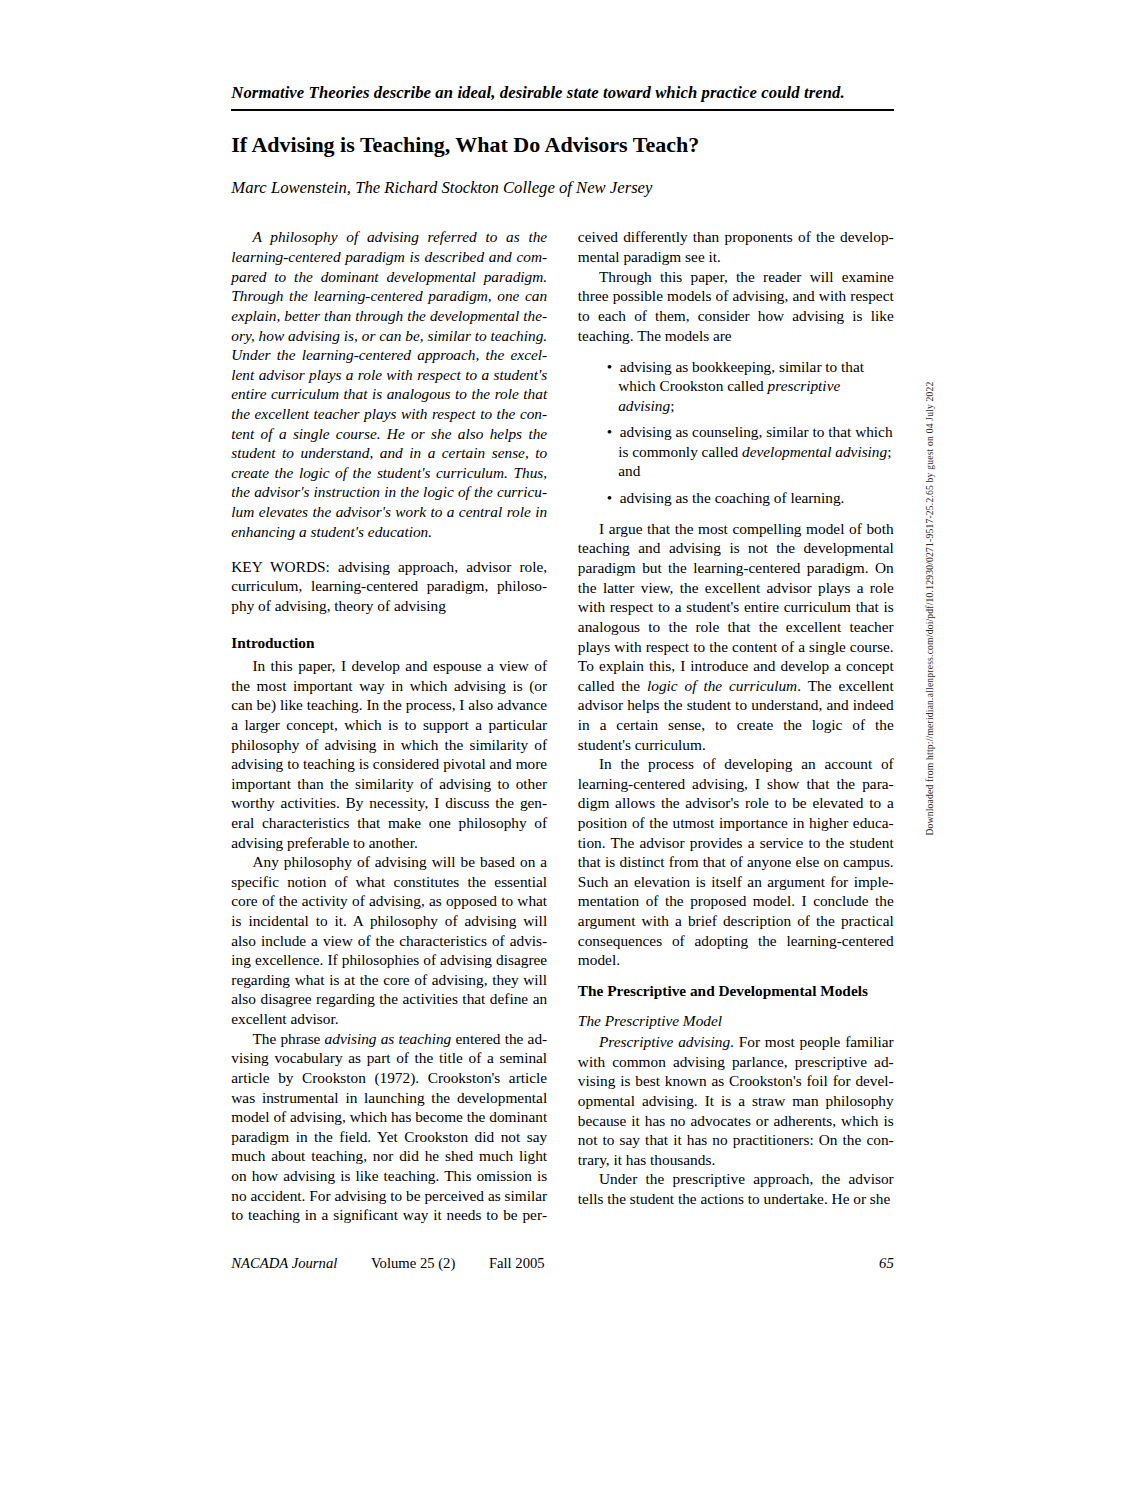Downloaded from http://meridian.allenpress.com/doi/pdf/10.12930/0271-9517-25.2.65 by guest on 04 July 2022
Normative Theories describe an ideal, desirable state toward which practice could trend.
If Advising is Teaching, What Do Advisors Teach?
Marc Lowenstein, The Richard Stockton College of New Jersey
A philosophy of advising referred to as the learning-centered paradigm is described and compared to the dominant developmental paradigm. Through the learning-centered paradigm, one can explain, better than through the developmental theory, how advising is, or can be, similar to teaching. Under the learning-centered approach, the excellent advisor plays a role with respect to a student's entire curriculum that is analogous to the role that the excellent teacher plays with respect to the content of a single course. He or she also helps the student to understand, and in a certain sense, to create the logic of the student's curriculum. Thus, the advisor's instruction in the logic of the curriculum elevates the advisor's work to a central role in enhancing a student's education.
KEY WORDS: advising approach, advisor role, curriculum, learning-centered paradigm, philosophy of advising, theory of advising
Introduction
In this paper, I develop and espouse a view of the most important way in which advising is (or can be) like teaching. In the process, I also advance a larger concept, which is to support a particular philosophy of advising in which the similarity of advising to teaching is considered pivotal and more important than the similarity of advising to other worthy activities. By necessity, I discuss the general characteristics that make one philosophy of advising preferable to another.
Any philosophy of advising will be based on a specific notion of what constitutes the essential core of the activity of advising, as opposed to what is incidental to it. A philosophy of advising will also include a view of the characteristics of advising excellence. If philosophies of advising disagree regarding what is at the core of advising, they will also disagree regarding the activities that define an excellent advisor.
The phrase advising as teaching entered the advising vocabulary as part of the title of a seminal article by Crookston (1972). Crookston's article was instrumental in launching the developmental model of advising, which has become the dominant paradigm in the field. Yet Crookston did not say much about teaching, nor did he shed much light on how advising is like teaching. This omission is no accident. For advising to be perceived as similar to teaching in a significant way it needs to be perceived differently than proponents of the developmental paradigm see it.
Through this paper, the reader will examine three possible models of advising, and with respect to each of them, consider how advising is like teaching. The models are
advising as bookkeeping, similar to that which Crookston called prescriptive advising;
advising as counseling, similar to that which is commonly called developmental advising; and
advising as the coaching of learning.
I argue that the most compelling model of both teaching and advising is not the developmental paradigm but the learning-centered paradigm. On the latter view, the excellent advisor plays a role with respect to a student's entire curriculum that is analogous to the role that the excellent teacher plays with respect to the content of a single course. To explain this, I introduce and develop a concept called the logic of the curriculum. The excellent advisor helps the student to understand, and indeed in a certain sense, to create the logic of the student's curriculum.
In the process of developing an account of learning-centered advising, I show that the paradigm allows the advisor's role to be elevated to a position of the utmost importance in higher education. The advisor provides a service to the student that is distinct from that of anyone else on campus. Such an elevation is itself an argument for implementation of the proposed model. I conclude the argument with a brief description of the practical consequences of adopting the learning-centered model.
The Prescriptive and Developmental Models
The Prescriptive Model
Prescriptive advising. For most people familiar with common advising parlance, prescriptive advising is best known as Crookston's foil for developmental advising. It is a straw man philosophy because it has no advocates or adherents, which is not to say that it has no practitioners: On the contrary, it has thousands.
Under the prescriptive approach, the advisor tells the student the actions to undertake. He or she
NACADA Journal Volume 25 (2) Fall 2005 65